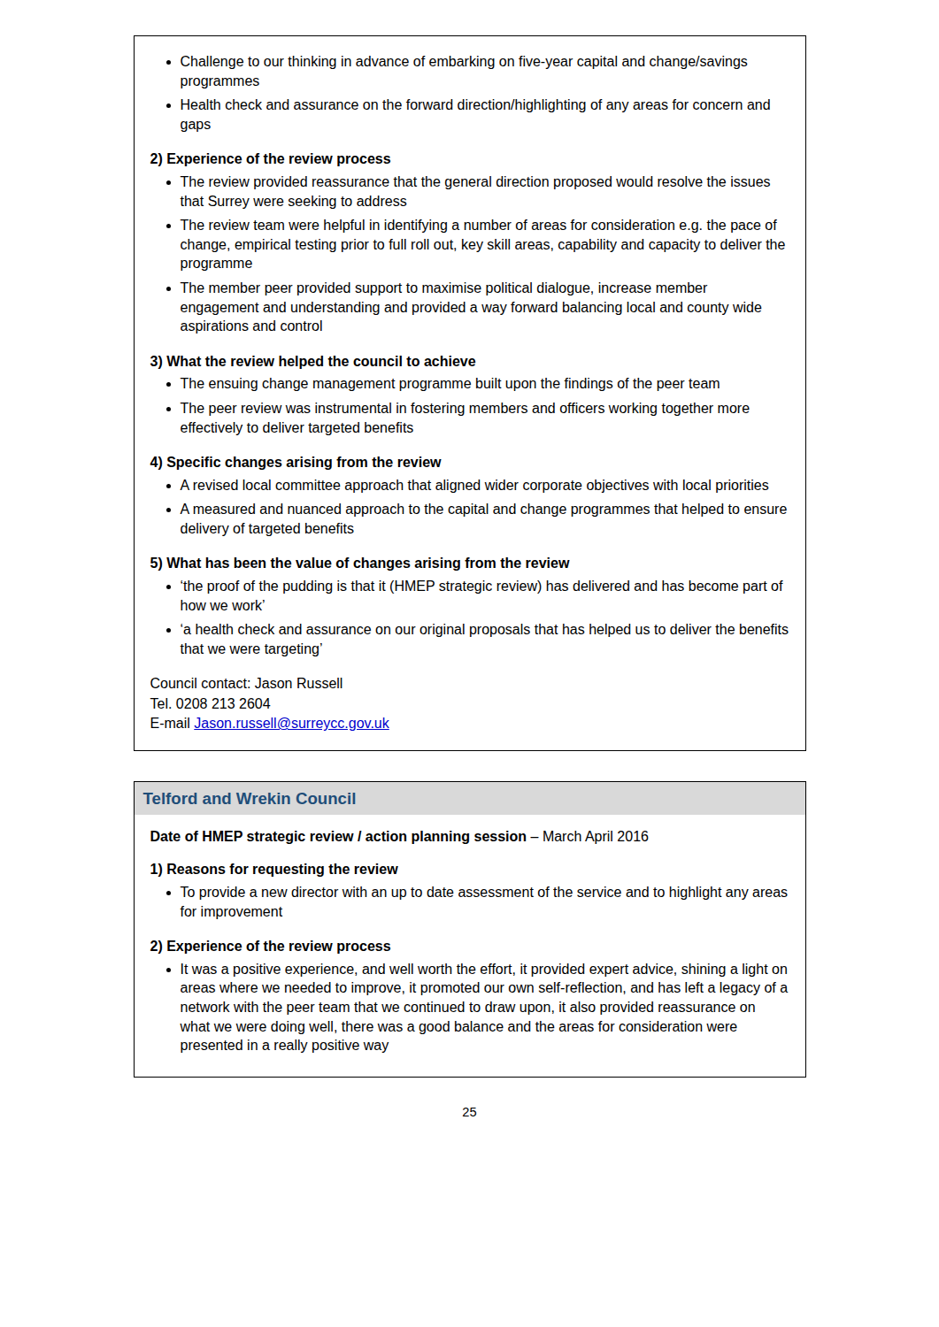Challenge to our thinking in advance of embarking on five-year capital and change/savings programmes
Health check and assurance on the forward direction/highlighting of any areas for concern and gaps
2) Experience of the review process
The review provided reassurance that the general direction proposed would resolve the issues that Surrey were seeking to address
The review team were helpful in identifying a number of areas for consideration e.g. the pace of change, empirical testing prior to full roll out, key skill areas, capability and capacity to deliver the programme
The member peer provided support to maximise political dialogue, increase member engagement and understanding and provided a way forward balancing local and county wide aspirations and control
3) What the review helped the council to achieve
The ensuing change management programme built upon the findings of the peer team
The peer review was instrumental in fostering members and officers working together more effectively to deliver targeted benefits
4) Specific changes arising from the review
A revised local committee approach that aligned wider corporate objectives with local priorities
A measured and nuanced approach to the capital and change programmes that helped to ensure delivery of targeted benefits
5) What has been the value of changes arising from the review
‘the proof of the pudding is that it (HMEP strategic review) has delivered and has become part of how we work’
‘a health check and assurance on our original proposals that has helped us to deliver the benefits that we were targeting’
Council contact: Jason Russell
Tel. 0208 213 2604
E-mail Jason.russell@surreycc.gov.uk
Telford and Wrekin Council
Date of HMEP strategic review / action planning session – March April 2016
1) Reasons for requesting the review
To provide a new director with an up to date assessment of the service and to highlight any areas for improvement
2) Experience of the review process
It was a positive experience, and well worth the effort, it provided expert advice, shining a light on areas where we needed to improve, it promoted our own self-reflection, and has left a legacy of a network with the peer team that we continued to draw upon, it also provided reassurance on what we were doing well, there was a good balance and the areas for consideration were presented in a really positive way
25